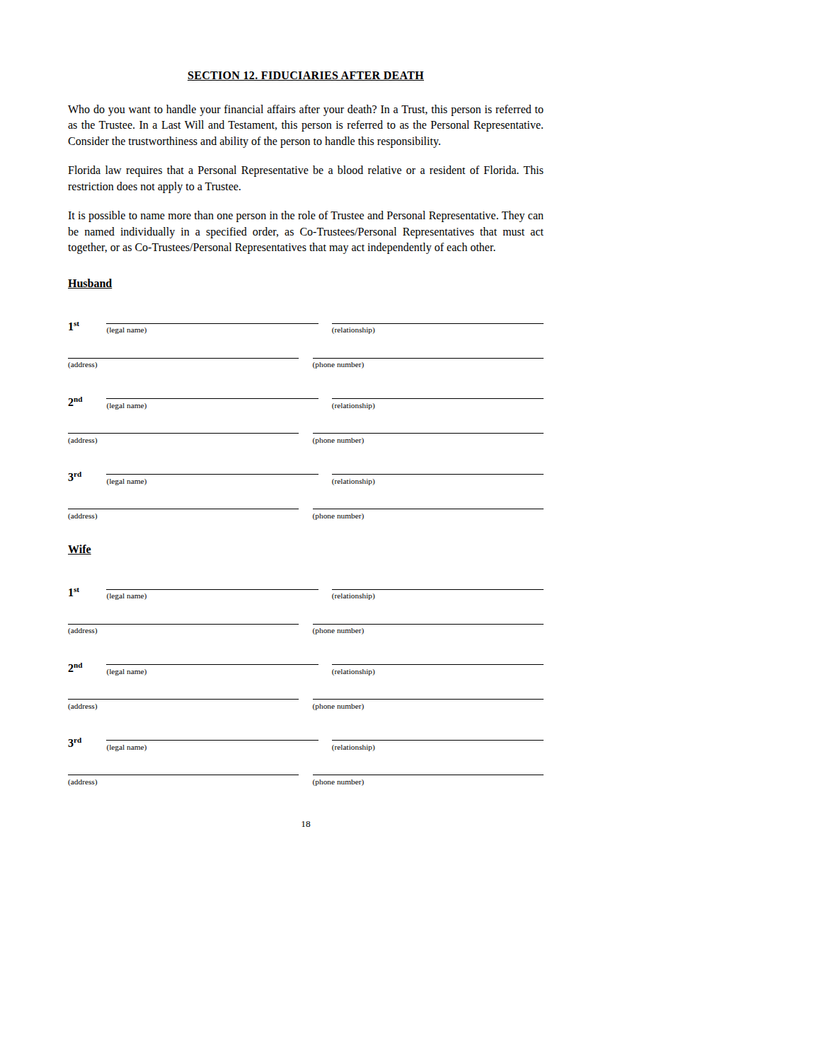SECTION 12. FIDUCIARIES AFTER DEATH
Who do you want to handle your financial affairs after your death? In a Trust, this person is referred to as the Trustee. In a Last Will and Testament, this person is referred to as the Personal Representative. Consider the trustworthiness and ability of the person to handle this responsibility.
Florida law requires that a Personal Representative be a blood relative or a resident of Florida. This restriction does not apply to a Trustee.
It is possible to name more than one person in the role of Trustee and Personal Representative. They can be named individually in a specified order, as Co-Trustees/Personal Representatives that must act together, or as Co-Trustees/Personal Representatives that may act independently of each other.
Husband
1st
(legal name)
(relationship)
(address)
(phone number)
2nd
(legal name)
(relationship)
(address)
(phone number)
3rd
(legal name)
(relationship)
(address)
(phone number)
Wife
1st
(legal name)
(relationship)
(address)
(phone number)
2nd
(legal name)
(relationship)
(address)
(phone number)
3rd
(legal name)
(relationship)
(address)
(phone number)
18